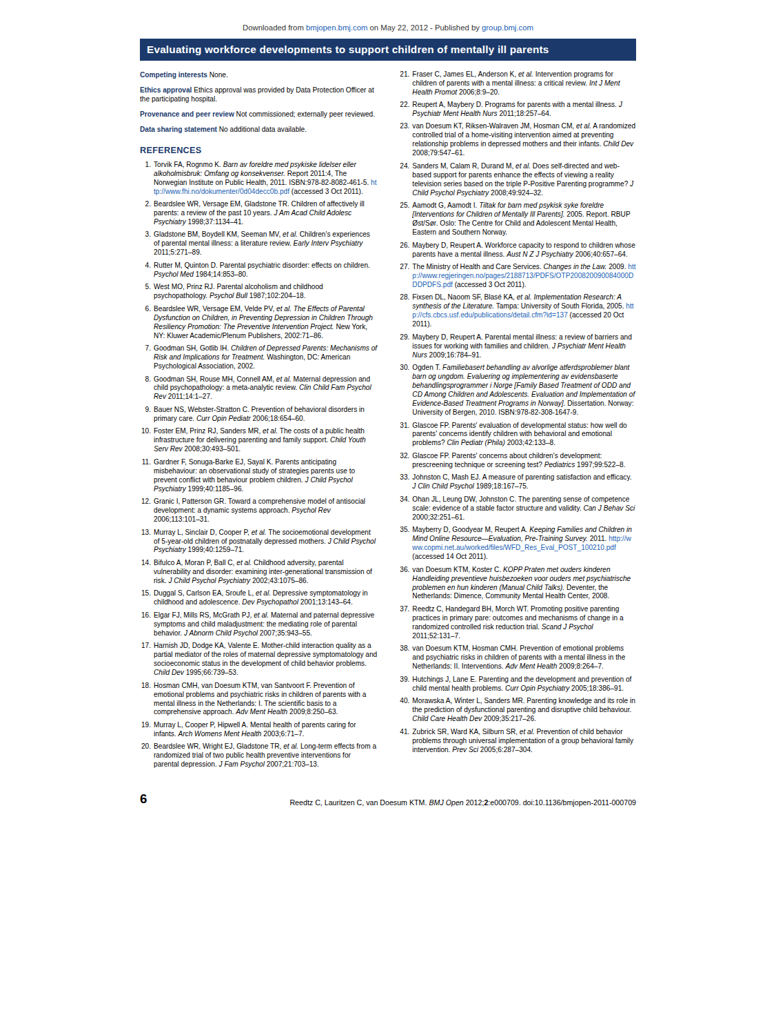Downloaded from bmjopen.bmj.com on May 22, 2012 - Published by group.bmj.com
Evaluating workforce developments to support children of mentally ill parents
Competing interests None.
Ethics approval Ethics approval was provided by Data Protection Officer at the participating hospital.
Provenance and peer review Not commissioned; externally peer reviewed.
Data sharing statement No additional data available.
REFERENCES
1. Torvik FA, Rognmo K. Barn av foreldre med psykiske lidelser eller alkoholmisbruk: Omfang og konsekvenser. Report 2011:4, The Norwegian Institute on Public Health, 2011. ISBN:978-82-8082-461-5. http://www.fhi.no/dokumenter/0d04decc0b.pdf (accessed 3 Oct 2011).
2. Beardslee WR, Versage EM, Gladstone TR. Children of affectively ill parents: a review of the past 10 years. J Am Acad Child Adolesc Psychiatry 1998;37:1134–41.
3. Gladstone BM, Boydell KM, Seeman MV, et al. Children's experiences of parental mental illness: a literature review. Early Interv Psychiatry 2011;5:271–89.
4. Rutter M, Quinton D. Parental psychiatric disorder: effects on children. Psychol Med 1984;14:853–80.
5. West MO, Prinz RJ. Parental alcoholism and childhood psychopathology. Psychol Bull 1987;102:204–18.
6. Beardslee WR, Versage EM, Velde PV, et al. The Effects of Parental Dysfunction on Children, in Preventing Depression in Children Through Resiliency Promotion: The Preventive Intervention Project. New York, NY: Kluwer Academic/Plenum Publishers, 2002:71–86.
7. Goodman SH, Gotlib IH. Children of Depressed Parents: Mechanisms of Risk and Implications for Treatment. Washington, DC: American Psychological Association, 2002.
8. Goodman SH, Rouse MH, Connell AM, et al. Maternal depression and child psychopathology: a meta-analytic review. Clin Child Fam Psychol Rev 2011;14:1–27.
9. Bauer NS, Webster-Stratton C. Prevention of behavioral disorders in primary care. Curr Opin Pediatr 2006;18:654–60.
10. Foster EM, Prinz RJ, Sanders MR, et al. The costs of a public health infrastructure for delivering parenting and family support. Child Youth Serv Rev 2008;30:493–501.
11. Gardner F, Sonuga-Barke EJ, Sayal K. Parents anticipating misbehaviour: an observational study of strategies parents use to prevent conflict with behaviour problem children. J Child Psychol Psychiatry 1999;40:1185–96.
12. Granic I, Patterson GR. Toward a comprehensive model of antisocial development: a dynamic systems approach. Psychol Rev 2006;113:101–31.
13. Murray L, Sinclair D, Cooper P, et al. The socioemotional development of 5-year-old children of postnatally depressed mothers. J Child Psychol Psychiatry 1999;40:1259–71.
14. Bifulco A, Moran P, Ball C, et al. Childhood adversity, parental vulnerability and disorder: examining inter-generational transmission of risk. J Child Psychol Psychiatry 2002;43:1075–86.
15. Duggal S, Carlson EA, Sroufe L, et al. Depressive symptomatology in childhood and adolescence. Dev Psychopathol 2001;13:143–64.
16. Elgar FJ, Mills RS, McGrath PJ, et al. Maternal and paternal depressive symptoms and child maladjustment: the mediating role of parental behavior. J Abnorm Child Psychol 2007;35:943–55.
17. Harnish JD, Dodge KA, Valente E. Mother-child interaction quality as a partial mediator of the roles of maternal depressive symptomatology and socioeconomic status in the development of child behavior problems. Child Dev 1995;66:739–53.
18. Hosman CMH, van Doesum KTM, van Santvoort F. Prevention of emotional problems and psychiatric risks in children of parents with a mental illness in the Netherlands: I. The scientific basis to a comprehensive approach. Adv Ment Health 2009;8:250–63.
19. Murray L, Cooper P, Hipwell A. Mental health of parents caring for infants. Arch Womens Ment Health 2003;6:71–7.
20. Beardslee WR, Wright EJ, Gladstone TR, et al. Long-term effects from a randomized trial of two public health preventive interventions for parental depression. J Fam Psychol 2007;21:703–13.
21. Fraser C, James EL, Anderson K, et al. Intervention programs for children of parents with a mental illness: a critical review. Int J Ment Health Promot 2006;8:9–20.
22. Reupert A, Maybery D. Programs for parents with a mental illness. J Psychiatr Ment Health Nurs 2011;18:257–64.
23. van Doesum KT, Riksen-Walraven JM, Hosman CM, et al. A randomized controlled trial of a home-visiting intervention aimed at preventing relationship problems in depressed mothers and their infants. Child Dev 2008;79:547–61.
24. Sanders M, Calam R, Durand M, et al. Does self-directed and web-based support for parents enhance the effects of viewing a reality television series based on the triple P-Positive Parenting programme? J Child Psychol Psychiatry 2008;49:924–32.
25. Aamodt G, Aamodt I. Tiltak for barn med psykisk syke foreldre [Interventions for Children of Mentally Ill Parents]. 2005. Report. RBUP Øst/Sør. Oslo: The Centre for Child and Adolescent Mental Health, Eastern and Southern Norway.
26. Maybery D, Reupert A. Workforce capacity to respond to children whose parents have a mental illness. Aust N Z J Psychiatry 2006;40:657–64.
27. The Ministry of Health and Care Services. Changes in the Law. 2009. http://www.regjeringen.no/pages/2188713/PDFS/OTP200820090084000DDDPDFS.pdf (accessed 3 Oct 2011).
28. Fixsen DL, Naoom SF, Blasé KA, et al. Implementation Research: A synthesis of the Literature. Tampa: University of South Florida, 2005. http://cfs.cbcs.usf.edu/publications/detail.cfm?id=137 (accessed 20 Oct 2011).
29. Maybery D, Reupert A. Parental mental illness: a review of barriers and issues for working with families and children. J Psychiatr Ment Health Nurs 2009;16:784–91.
30. Ogden T. Familiebasert behandling av alvorlige atferdsproblemer blant barn og ungdom. Evaluering og implementering av evidensbaserte behandlingsprogrammer i Norge [Family Based Treatment of ODD and CD Among Children and Adolescents. Evaluation and Implementation of Evidence-Based Treatment Programs in Norway]. Dissertation. Norway: University of Bergen, 2010. ISBN:978-82-308-1647-9.
31. Glascoe FP. Parents' evaluation of developmental status: how well do parents' concerns identify children with behavioral and emotional problems? Clin Pediatr (Phila) 2003;42:133–8.
32. Glascoe FP. Parents' concerns about children's development: prescreening technique or screening test? Pediatrics 1997;99:522–8.
33. Johnston C, Mash EJ. A measure of parenting satisfaction and efficacy. J Clin Child Psychol 1989;18:167–75.
34. Ohan JL, Leung DW, Johnston C. The parenting sense of competence scale: evidence of a stable factor structure and validity. Can J Behav Sci 2000;32:251–61.
35. Mayberry D, Goodyear M, Reupert A. Keeping Families and Children in Mind Online Resource—Evaluation, Pre-Training Survey. 2011. http://www.copmi.net.au/worked/files/WFD_Res_Eval_POST_100210.pdf (accessed 14 Oct 2011).
36. van Doesum KTM, Koster C. KOPP Praten met ouders kinderen Handleiding preventieve huisbezoeken voor ouders met psychiatrische problemen en hun kinderen (Manual Child Talks). Deventer, the Netherlands: Dimence, Community Mental Health Center, 2008.
37. Reedtz C, Handegard BH, Morch WT. Promoting positive parenting practices in primary pare: outcomes and mechanisms of change in a randomized controlled risk reduction trial. Scand J Psychol 2011;52:131–7.
38. van Doesum KTM, Hosman CMH. Prevention of emotional problems and psychiatric risks in children of parents with a mental illness in the Netherlands: II. Interventions. Adv Ment Health 2009;8:264–7.
39. Hutchings J, Lane E. Parenting and the development and prevention of child mental health problems. Curr Opin Psychiatry 2005;18:386–91.
40. Morawska A, Winter L, Sanders MR. Parenting knowledge and its role in the prediction of dysfunctional parenting and disruptive child behaviour. Child Care Health Dev 2009;35:217–26.
41. Zubrick SR, Ward KA, Silburn SR, et al. Prevention of child behavior problems through universal implementation of a group behavioral family intervention. Prev Sci 2005;6:287–304.
6
Reedtz C, Lauritzen C, van Doesum KTM. BMJ Open 2012;2:e000709. doi:10.1136/bmjopen-2011-000709